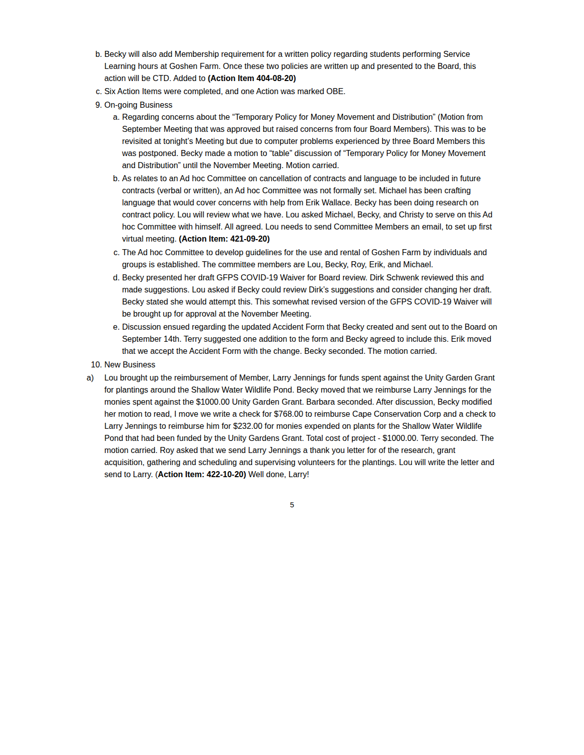Becky will also add Membership requirement for a written policy regarding students performing Service Learning hours at Goshen Farm. Once these two policies are written up and presented to the Board, this action will be CTD. Added to (Action Item 404-08-20)
Six Action Items were completed, and one Action was marked OBE.
On-going Business
Regarding concerns about the “Temporary Policy for Money Movement and Distribution” (Motion from September Meeting that was approved but raised concerns from four Board Members). This was to be revisited at tonight’s Meeting but due to computer problems experienced by three Board Members this was postponed. Becky made a motion to “table” discussion of “Temporary Policy for Money Movement and Distribution” until the November Meeting. Motion carried.
As relates to an Ad hoc Committee on cancellation of contracts and language to be included in future contracts (verbal or written), an Ad hoc Committee was not formally set. Michael has been crafting language that would cover concerns with help from Erik Wallace. Becky has been doing research on contract policy. Lou will review what we have. Lou asked Michael, Becky, and Christy to serve on this Ad hoc Committee with himself. All agreed. Lou needs to send Committee Members an email, to set up first virtual meeting. (Action Item: 421-09-20)
The Ad hoc Committee to develop guidelines for the use and rental of Goshen Farm by individuals and groups is established. The committee members are Lou, Becky, Roy, Erik, and Michael.
Becky presented her draft GFPS COVID-19 Waiver for Board review. Dirk Schwenk reviewed this and made suggestions. Lou asked if Becky could review Dirk’s suggestions and consider changing her draft. Becky stated she would attempt this. This somewhat revised version of the GFPS COVID-19 Waiver will be brought up for approval at the November Meeting.
Discussion ensued regarding the updated Accident Form that Becky created and sent out to the Board on September 14th. Terry suggested one addition to the form and Becky agreed to include this. Erik moved that we accept the Accident Form with the change. Becky seconded. The motion carried.
New Business
a) Lou brought up the reimbursement of Member, Larry Jennings for funds spent against the Unity Garden Grant for plantings around the Shallow Water Wildlife Pond. Becky moved that we reimburse Larry Jennings for the monies spent against the $1000.00 Unity Garden Grant. Barbara seconded. After discussion, Becky modified her motion to read, I move we write a check for $768.00 to reimburse Cape Conservation Corp and a check to Larry Jennings to reimburse him for $232.00 for monies expended on plants for the Shallow Water Wildlife Pond that had been funded by the Unity Gardens Grant. Total cost of project - $1000.00. Terry seconded. The motion carried. Roy asked that we send Larry Jennings a thank you letter for of the research, grant acquisition, gathering and scheduling and supervising volunteers for the plantings. Lou will write the letter and send to Larry. (Action Item: 422-10-20) Well done, Larry!
5